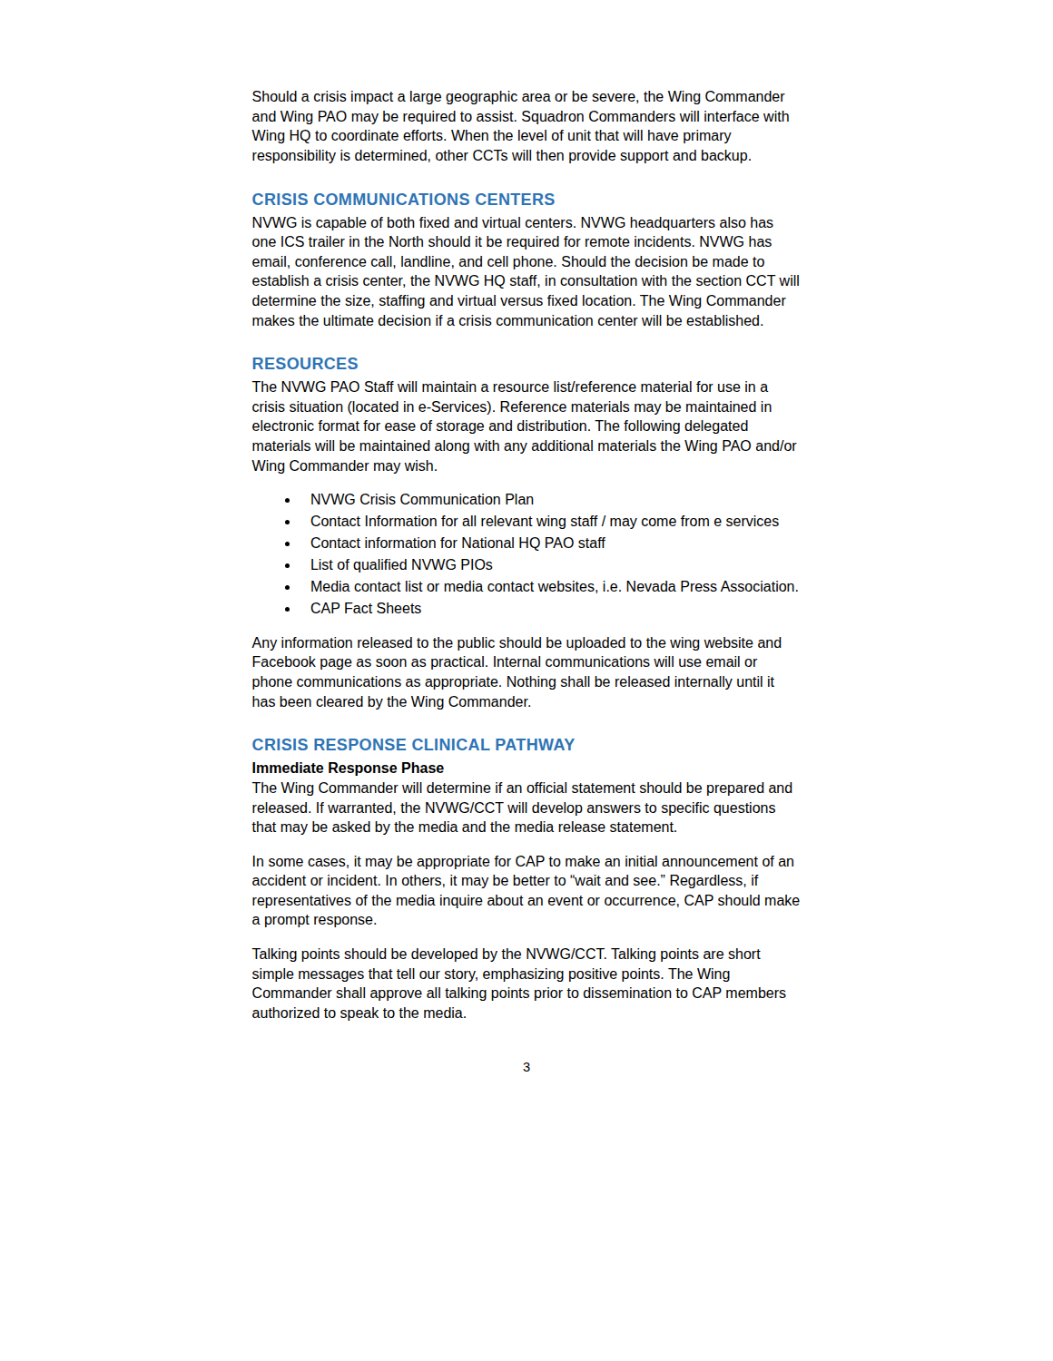Should a crisis impact a large geographic area or be severe, the Wing Commander and Wing PAO may be required to assist. Squadron Commanders will interface with Wing HQ to coordinate efforts. When the level of unit that will have primary responsibility is determined, other CCTs will then provide support and backup.
Crisis Communications Centers
NVWG is capable of both fixed and virtual centers. NVWG headquarters also has one ICS trailer in the North should it be required for remote incidents. NVWG has email, conference call, landline, and cell phone. Should the decision be made to establish a crisis center, the NVWG HQ staff, in consultation with the section CCT will determine the size, staffing and virtual versus fixed location. The Wing Commander makes the ultimate decision if a crisis communication center will be established.
Resources
The NVWG PAO Staff will maintain a resource list/reference material for use in a crisis situation (located in e-Services). Reference materials may be maintained in electronic format for ease of storage and distribution. The following delegated materials will be maintained along with any additional materials the Wing PAO and/or Wing Commander may wish.
NVWG Crisis Communication Plan
Contact Information for all relevant wing staff / may come from e services
Contact information for National HQ PAO staff
List of qualified NVWG PIOs
Media contact list or media contact websites, i.e. Nevada Press Association.
CAP Fact Sheets
Any information released to the public should be uploaded to the wing website and Facebook page as soon as practical. Internal communications will use email or phone communications as appropriate. Nothing shall be released internally until it has been cleared by the Wing Commander.
Crisis Response Clinical Pathway
Immediate Response Phase
The Wing Commander will determine if an official statement should be prepared and released. If warranted, the NVWG/CCT will develop answers to specific questions that may be asked by the media and the media release statement.
In some cases, it may be appropriate for CAP to make an initial announcement of an accident or incident. In others, it may be better to “wait and see.” Regardless, if representatives of the media inquire about an event or occurrence, CAP should make a prompt response.
Talking points should be developed by the NVWG/CCT. Talking points are short simple messages that tell our story, emphasizing positive points. The Wing Commander shall approve all talking points prior to dissemination to CAP members authorized to speak to the media.
3